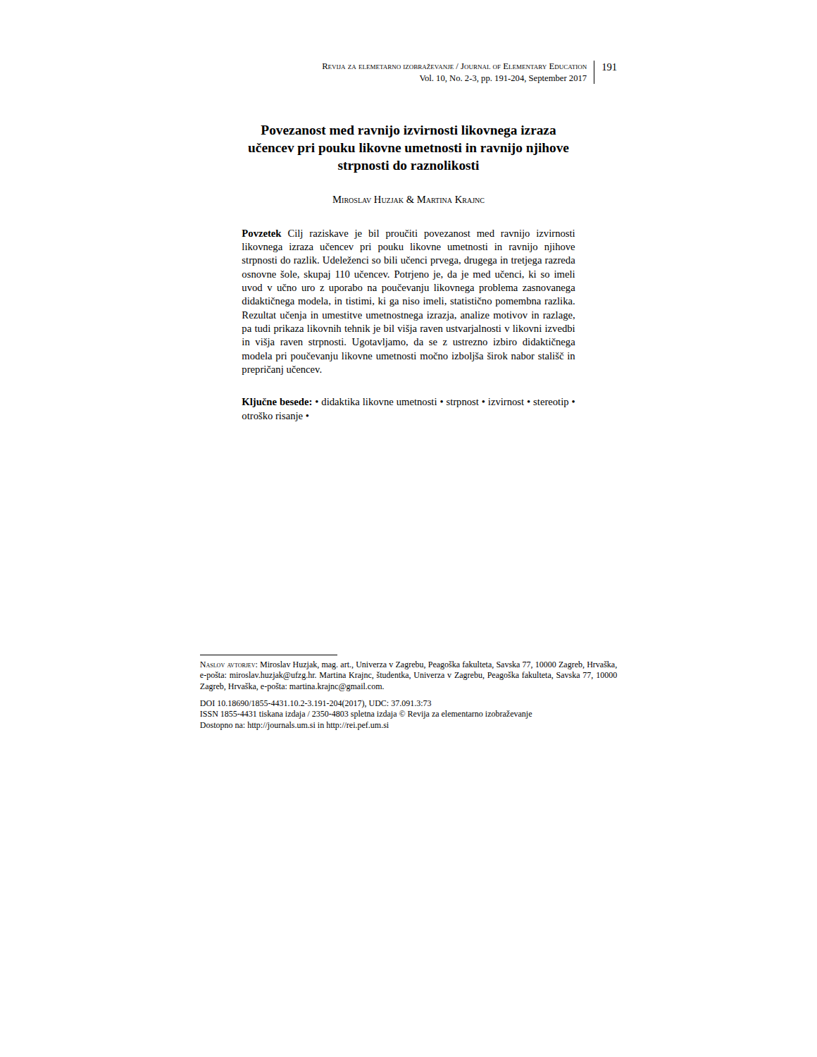Revija za elemetarno izobraževanje / Journal of Elementary Education
Vol. 10, No. 2-3, pp. 191-204, September 2017
191
Povezanost med ravnijo izvirnosti likovnega izraza
učencev pri pouku likovne umetnosti in ravnijo njihove
strpnosti do raznolikosti
Miroslav Huzjak & Martina Krajnc
Povzetek Cilj raziskave je bil proučiti povezanost med ravnijo izvirnosti likovnega izraza učencev pri pouku likovne umetnosti in ravnijo njihove strpnosti do razlik. Udeleženci so bili učenci prvega, drugega in tretjega razreda osnovne šole, skupaj 110 učencev. Potrjeno je, da je med učenci, ki so imeli uvod v učno uro z uporabo na poučevanju likovnega problema zasnovanega didaktičnega modela, in tistimi, ki ga niso imeli, statistično pomembna razlika. Rezultat učenja in umestitve umetnostnega izrazja, analize motivov in razlage, pa tudi prikaza likovnih tehnik je bil višja raven ustvarjalnosti v likovni izvedbi in višja raven strpnosti. Ugotavljamo, da se z ustrezno izbiro didaktičnega modela pri poučevanju likovne umetnosti močno izboljša širok nabor stališč in prepričanj učencev.
Ključne besede: • didaktika likovne umetnosti • strpnost • izvirnost • stereotip • otroško risanje •
Naslov avtorjev: Miroslav Huzjak, mag. art., Univerza v Zagrebu, Peagoška fakulteta, Savska 77, 10000 Zagreb, Hrvaška, e-pošta: miroslav.huzjak@ufzg.hr. Martina Krajnc, študentka, Univerza v Zagrebu, Peagoška fakulteta, Savska 77, 10000 Zagreb, Hrvaška, e-pošta: martina.krajnc@gmail.com.
DOI 10.18690/1855-4431.10.2-3.191-204(2017), UDC: 37.091.3:73
ISSN 1855-4431 tiskana izdaja / 2350-4803 spletna izdaja © Revija za elementarno izobraževanje
Dostopno na: http://journals.um.si in http://rei.pef.um.si